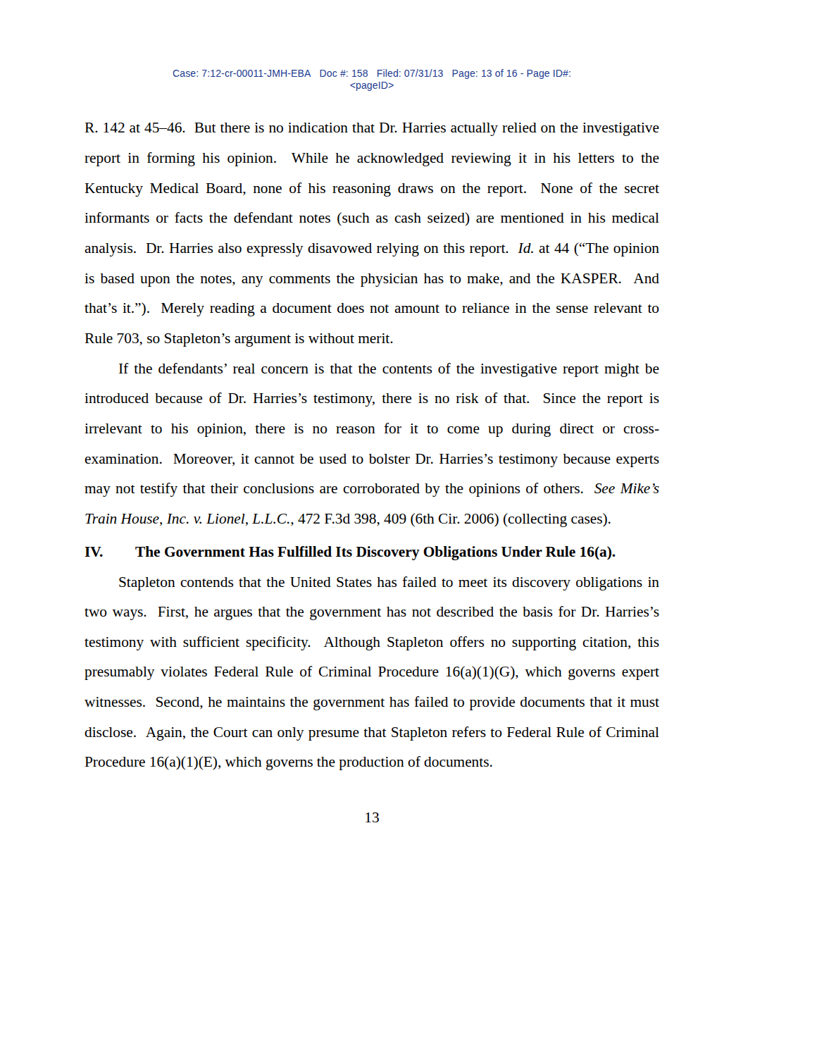Case: 7:12-cr-00011-JMH-EBA Doc #: 158 Filed: 07/31/13 Page: 13 of 16 - Page ID#:
<pageID>
R. 142 at 45–46. But there is no indication that Dr. Harries actually relied on the investigative report in forming his opinion. While he acknowledged reviewing it in his letters to the Kentucky Medical Board, none of his reasoning draws on the report. None of the secret informants or facts the defendant notes (such as cash seized) are mentioned in his medical analysis. Dr. Harries also expressly disavowed relying on this report. Id. at 44 (“The opinion is based upon the notes, any comments the physician has to make, and the KASPER. And that’s it.”). Merely reading a document does not amount to reliance in the sense relevant to Rule 703, so Stapleton’s argument is without merit.
If the defendants’ real concern is that the contents of the investigative report might be introduced because of Dr. Harries’s testimony, there is no risk of that. Since the report is irrelevant to his opinion, there is no reason for it to come up during direct or cross-examination. Moreover, it cannot be used to bolster Dr. Harries’s testimony because experts may not testify that their conclusions are corroborated by the opinions of others. See Mike’s Train House, Inc. v. Lionel, L.L.C., 472 F.3d 398, 409 (6th Cir. 2006) (collecting cases).
IV. The Government Has Fulfilled Its Discovery Obligations Under Rule 16(a).
Stapleton contends that the United States has failed to meet its discovery obligations in two ways. First, he argues that the government has not described the basis for Dr. Harries’s testimony with sufficient specificity. Although Stapleton offers no supporting citation, this presumably violates Federal Rule of Criminal Procedure 16(a)(1)(G), which governs expert witnesses. Second, he maintains the government has failed to provide documents that it must disclose. Again, the Court can only presume that Stapleton refers to Federal Rule of Criminal Procedure 16(a)(1)(E), which governs the production of documents.
13